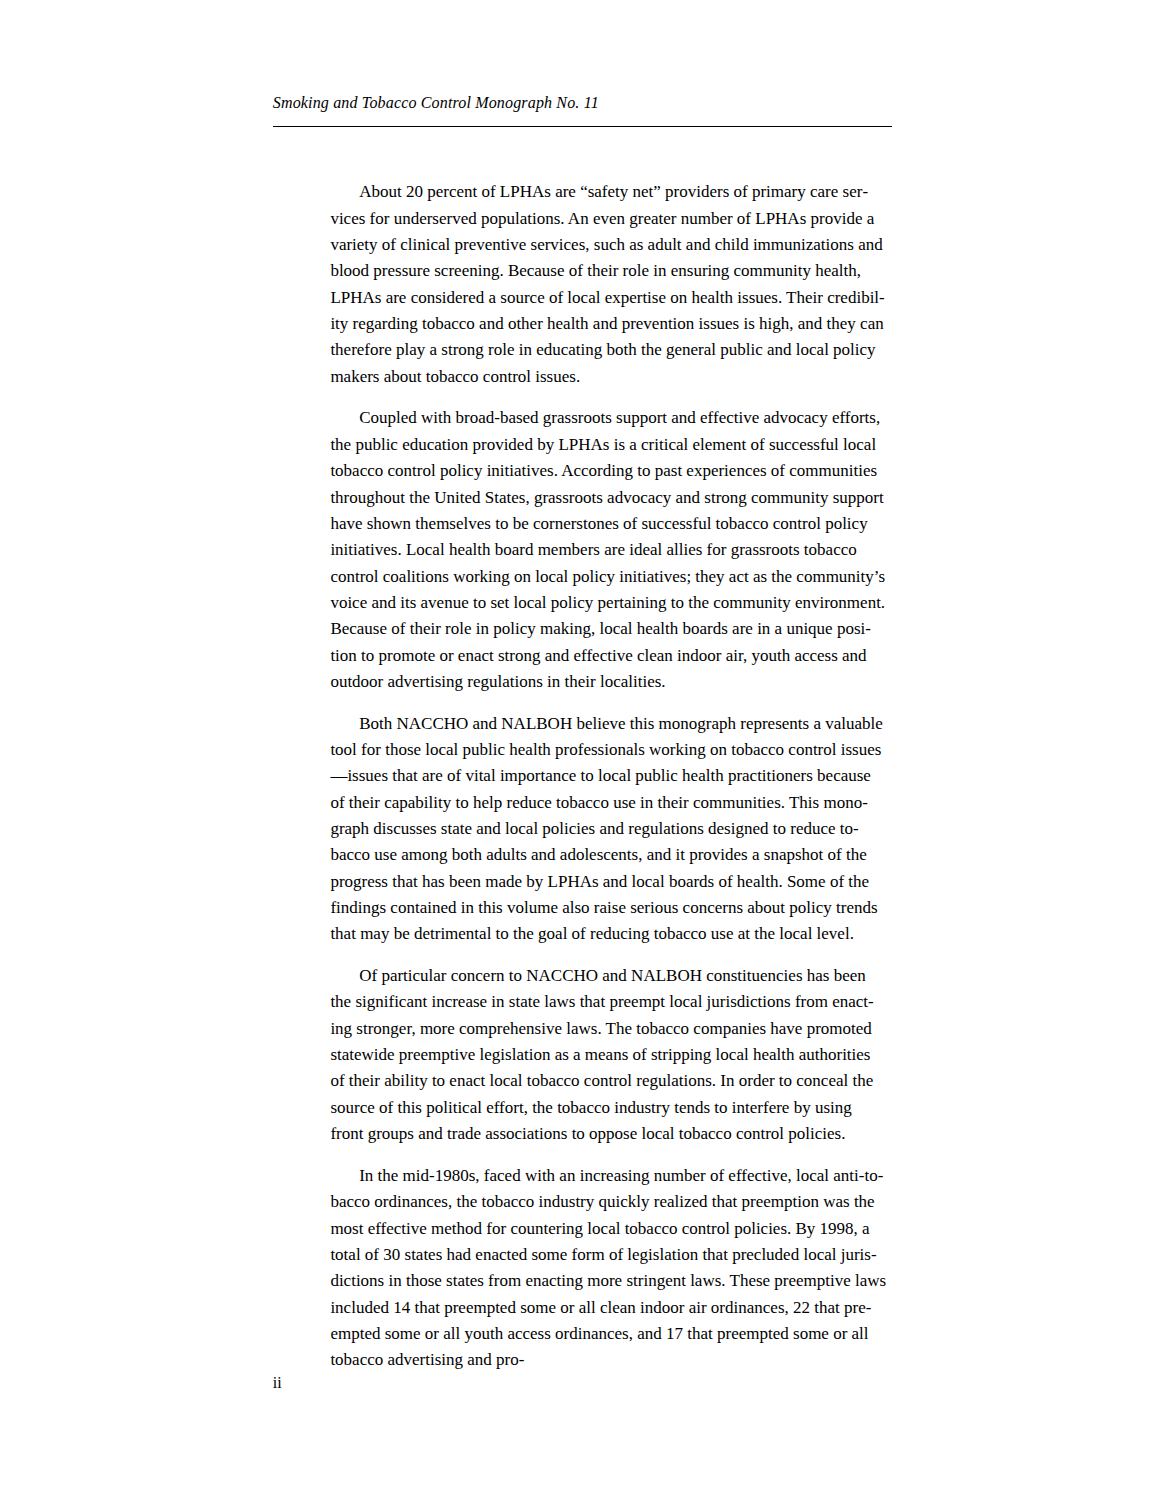Smoking and Tobacco Control Monograph No. 11
About 20 percent of LPHAs are “safety net” providers of primary care services for underserved populations. An even greater number of LPHAs provide a variety of clinical preventive services, such as adult and child immunizations and blood pressure screening. Because of their role in ensuring community health, LPHAs are considered a source of local expertise on health issues. Their credibility regarding tobacco and other health and prevention issues is high, and they can therefore play a strong role in educating both the general public and local policy makers about tobacco control issues.
Coupled with broad-based grassroots support and effective advocacy efforts, the public education provided by LPHAs is a critical element of successful local tobacco control policy initiatives. According to past experiences of communities throughout the United States, grassroots advocacy and strong community support have shown themselves to be cornerstones of successful tobacco control policy initiatives. Local health board members are ideal allies for grassroots tobacco control coalitions working on local policy initiatives; they act as the community’s voice and its avenue to set local policy pertaining to the community environment. Because of their role in policy making, local health boards are in a unique position to promote or enact strong and effective clean indoor air, youth access and outdoor advertising regulations in their localities.
Both NACCHO and NALBOH believe this monograph represents a valuable tool for those local public health professionals working on tobacco control issues—issues that are of vital importance to local public health practitioners because of their capability to help reduce tobacco use in their communities. This monograph discusses state and local policies and regulations designed to reduce tobacco use among both adults and adolescents, and it provides a snapshot of the progress that has been made by LPHAs and local boards of health. Some of the findings contained in this volume also raise serious concerns about policy trends that may be detrimental to the goal of reducing tobacco use at the local level.
Of particular concern to NACCHO and NALBOH constituencies has been the significant increase in state laws that preempt local jurisdictions from enacting stronger, more comprehensive laws. The tobacco companies have promoted statewide preemptive legislation as a means of stripping local health authorities of their ability to enact local tobacco control regulations. In order to conceal the source of this political effort, the tobacco industry tends to interfere by using front groups and trade associations to oppose local tobacco control policies.
In the mid-1980s, faced with an increasing number of effective, local anti-tobacco ordinances, the tobacco industry quickly realized that preemption was the most effective method for countering local tobacco control policies. By 1998, a total of 30 states had enacted some form of legislation that precluded local jurisdictions in those states from enacting more stringent laws. These preemptive laws included 14 that preempted some or all clean indoor air ordinances, 22 that preempted some or all youth access ordinances, and 17 that preempted some or all tobacco advertising and pro-
ii